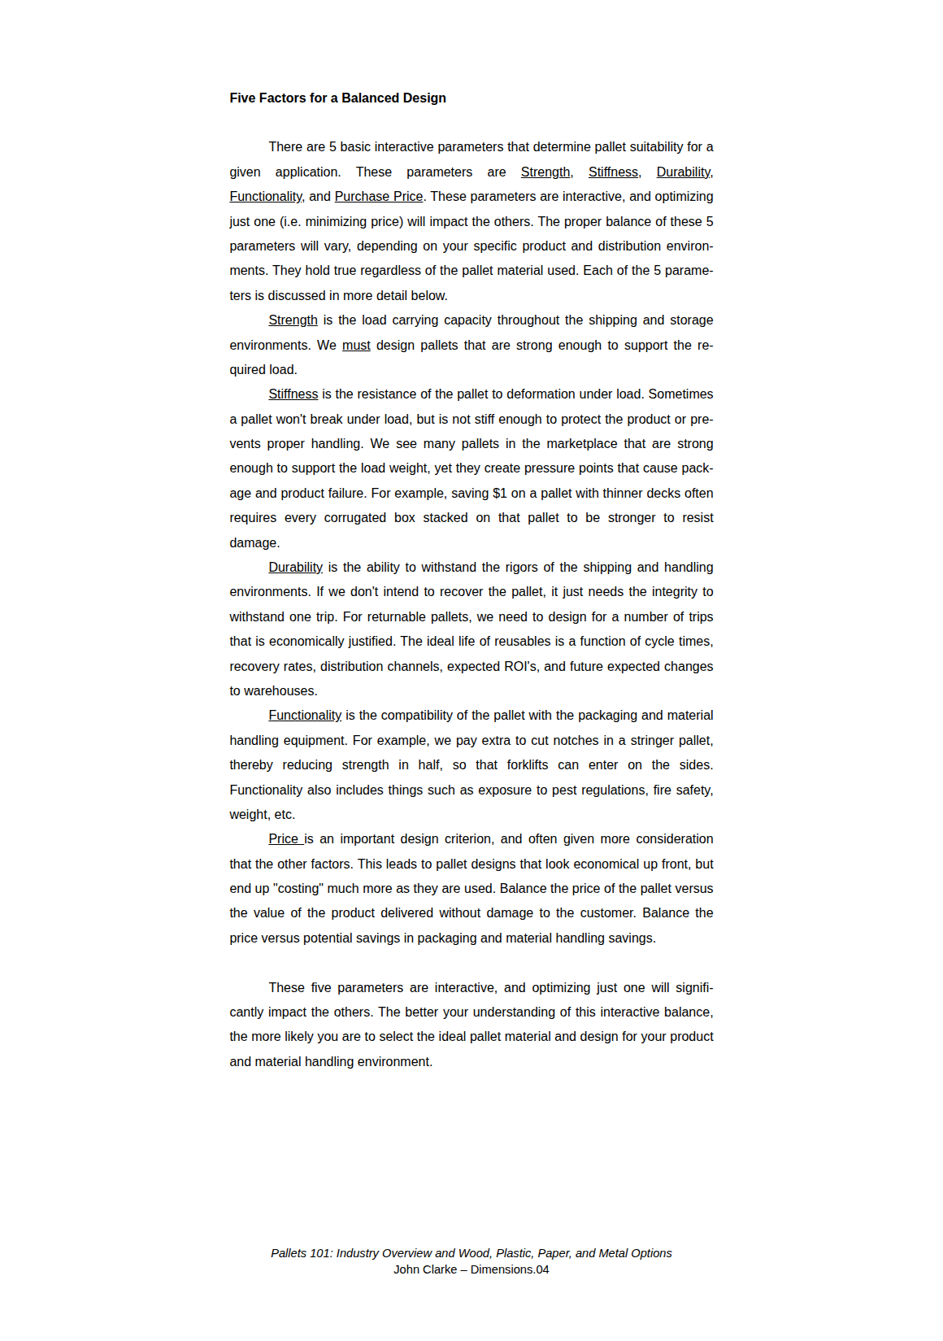Five Factors for a Balanced Design
There are 5 basic interactive parameters that determine pallet suitability for a given application. These parameters are Strength, Stiffness, Durability, Functionality, and Purchase Price. These parameters are interactive, and optimizing just one (i.e. minimizing price) will impact the others. The proper balance of these 5 parameters will vary, depending on your specific product and distribution environments. They hold true regardless of the pallet material used. Each of the 5 parameters is discussed in more detail below.
Strength is the load carrying capacity throughout the shipping and storage environments. We must design pallets that are strong enough to support the required load.
Stiffness is the resistance of the pallet to deformation under load. Sometimes a pallet won't break under load, but is not stiff enough to protect the product or prevents proper handling. We see many pallets in the marketplace that are strong enough to support the load weight, yet they create pressure points that cause package and product failure. For example, saving $1 on a pallet with thinner decks often requires every corrugated box stacked on that pallet to be stronger to resist damage.
Durability is the ability to withstand the rigors of the shipping and handling environments. If we don't intend to recover the pallet, it just needs the integrity to withstand one trip. For returnable pallets, we need to design for a number of trips that is economically justified. The ideal life of reusables is a function of cycle times, recovery rates, distribution channels, expected ROI's, and future expected changes to warehouses.
Functionality is the compatibility of the pallet with the packaging and material handling equipment. For example, we pay extra to cut notches in a stringer pallet, thereby reducing strength in half, so that forklifts can enter on the sides. Functionality also includes things such as exposure to pest regulations, fire safety, weight, etc.
Price is an important design criterion, and often given more consideration that the other factors. This leads to pallet designs that look economical up front, but end up "costing" much more as they are used. Balance the price of the pallet versus the value of the product delivered without damage to the customer. Balance the price versus potential savings in packaging and material handling savings.
These five parameters are interactive, and optimizing just one will significantly impact the others. The better your understanding of this interactive balance, the more likely you are to select the ideal pallet material and design for your product and material handling environment.
Pallets 101: Industry Overview and Wood, Plastic, Paper, and Metal Options
John Clarke – Dimensions.04